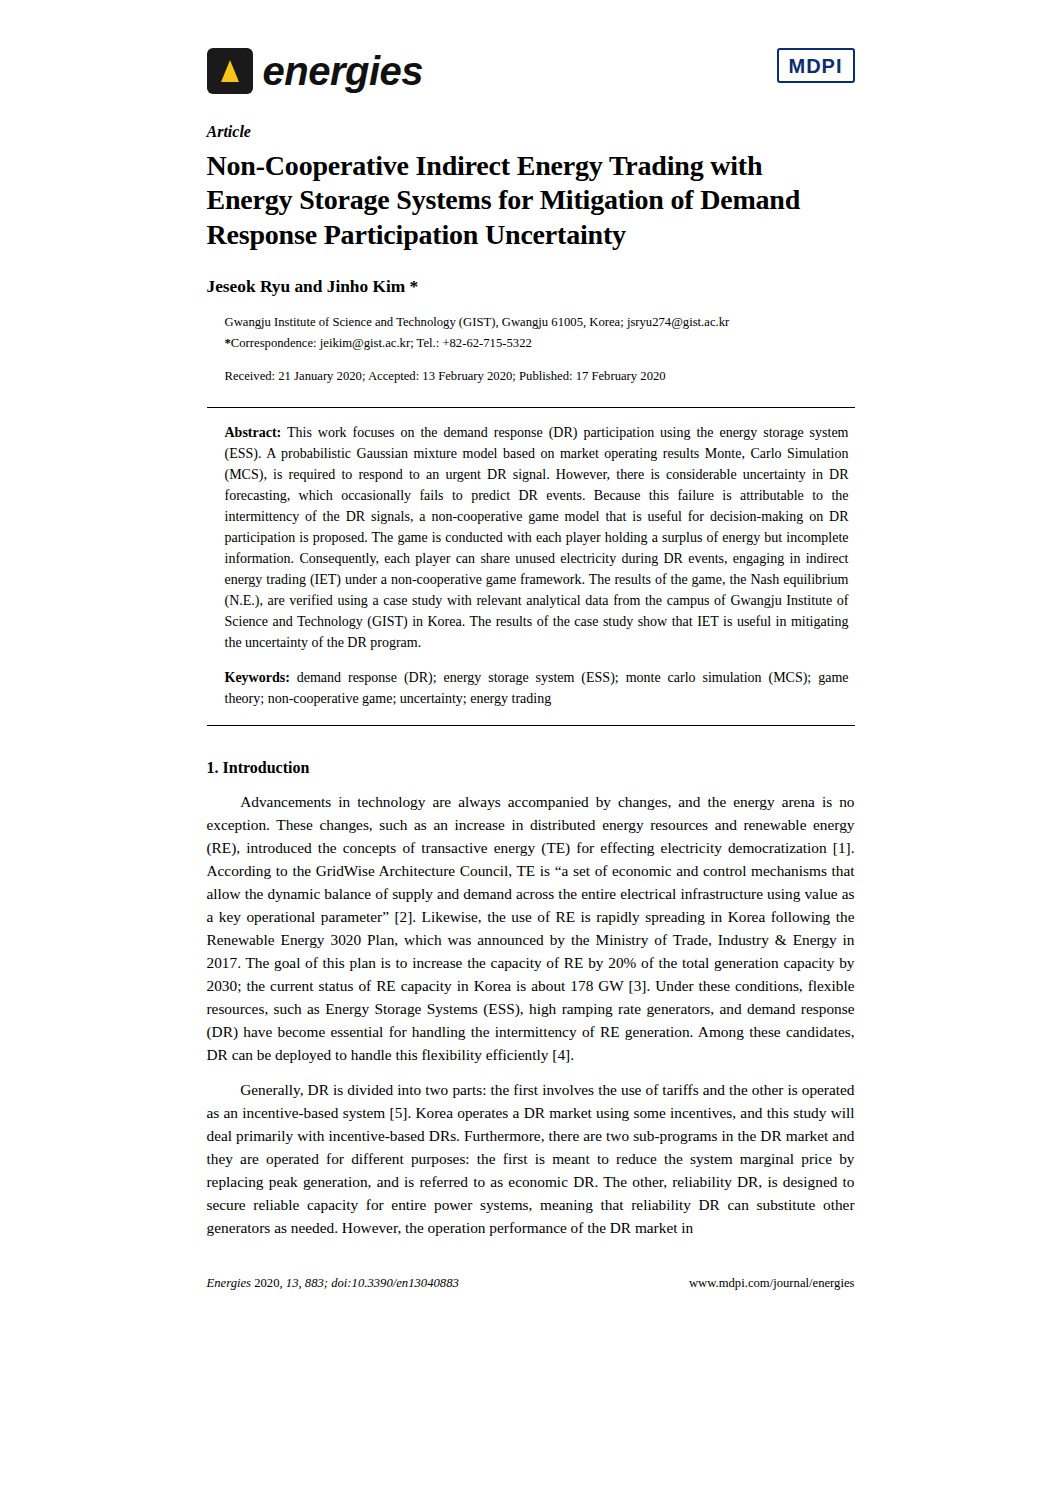energies
MDPI
Article
Non-Cooperative Indirect Energy Trading with Energy Storage Systems for Mitigation of Demand Response Participation Uncertainty
Jeseok Ryu and Jinho Kim *
Gwangju Institute of Science and Technology (GIST), Gwangju 61005, Korea; jsryu274@gist.ac.kr
*Correspondence: jeikim@gist.ac.kr; Tel.: +82-62-715-5322
Received: 21 January 2020; Accepted: 13 February 2020; Published: 17 February 2020
Abstract: This work focuses on the demand response (DR) participation using the energy storage system (ESS). A probabilistic Gaussian mixture model based on market operating results Monte, Carlo Simulation (MCS), is required to respond to an urgent DR signal. However, there is considerable uncertainty in DR forecasting, which occasionally fails to predict DR events. Because this failure is attributable to the intermittency of the DR signals, a non-cooperative game model that is useful for decision-making on DR participation is proposed. The game is conducted with each player holding a surplus of energy but incomplete information. Consequently, each player can share unused electricity during DR events, engaging in indirect energy trading (IET) under a non-cooperative game framework. The results of the game, the Nash equilibrium (N.E.), are verified using a case study with relevant analytical data from the campus of Gwangju Institute of Science and Technology (GIST) in Korea. The results of the case study show that IET is useful in mitigating the uncertainty of the DR program.
Keywords: demand response (DR); energy storage system (ESS); monte carlo simulation (MCS); game theory; non-cooperative game; uncertainty; energy trading
1. Introduction
Advancements in technology are always accompanied by changes, and the energy arena is no exception. These changes, such as an increase in distributed energy resources and renewable energy (RE), introduced the concepts of transactive energy (TE) for effecting electricity democratization [1]. According to the GridWise Architecture Council, TE is “a set of economic and control mechanisms that allow the dynamic balance of supply and demand across the entire electrical infrastructure using value as a key operational parameter” [2]. Likewise, the use of RE is rapidly spreading in Korea following the Renewable Energy 3020 Plan, which was announced by the Ministry of Trade, Industry & Energy in 2017. The goal of this plan is to increase the capacity of RE by 20% of the total generation capacity by 2030; the current status of RE capacity in Korea is about 178 GW [3]. Under these conditions, flexible resources, such as Energy Storage Systems (ESS), high ramping rate generators, and demand response (DR) have become essential for handling the intermittency of RE generation. Among these candidates, DR can be deployed to handle this flexibility efficiently [4].
Generally, DR is divided into two parts: the first involves the use of tariffs and the other is operated as an incentive-based system [5]. Korea operates a DR market using some incentives, and this study will deal primarily with incentive-based DRs. Furthermore, there are two sub-programs in the DR market and they are operated for different purposes: the first is meant to reduce the system marginal price by replacing peak generation, and is referred to as economic DR. The other, reliability DR, is designed to secure reliable capacity for entire power systems, meaning that reliability DR can substitute other generators as needed. However, the operation performance of the DR market in
Energies 2020, 13, 883; doi:10.3390/en13040883
www.mdpi.com/journal/energies